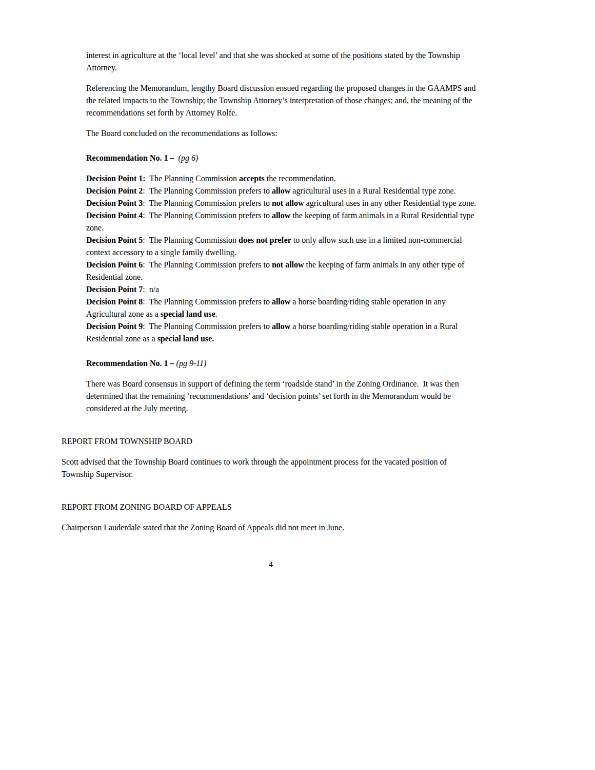interest in agriculture at the ‘local level’ and that she was shocked at some of the positions stated by the Township Attorney.
Referencing the Memorandum, lengthy Board discussion ensued regarding the proposed changes in the GAAMPS and the related impacts to the Township; the Township Attorney’s interpretation of those changes; and, the meaning of the recommendations set forth by Attorney Rolfe.
The Board concluded on the recommendations as follows:
Recommendation No. 1 – (pg 6)
Decision Point 1: The Planning Commission accepts the recommendation.
Decision Point 2: The Planning Commission prefers to allow agricultural uses in a Rural Residential type zone.
Decision Point 3: The Planning Commission prefers to not allow agricultural uses in any other Residential type zone.
Decision Point 4: The Planning Commission prefers to allow the keeping of farm animals in a Rural Residential type zone.
Decision Point 5: The Planning Commission does not prefer to only allow such use in a limited non-commercial context accessory to a single family dwelling.
Decision Point 6: The Planning Commission prefers to not allow the keeping of farm animals in any other type of Residential zone.
Decision Point 7: n/a
Decision Point 8: The Planning Commission prefers to allow a horse boarding/riding stable operation in any Agricultural zone as a special land use.
Decision Point 9: The Planning Commission prefers to allow a horse boarding/riding stable operation in a Rural Residential zone as a special land use.
Recommendation No. 1 – (pg 9-11)
There was Board consensus in support of defining the term ‘roadside stand’ in the Zoning Ordinance. It was then determined that the remaining ‘recommendations’ and ‘decision points’ set forth in the Memorandum would be considered at the July meeting.
REPORT FROM TOWNSHIP BOARD
Scott advised that the Township Board continues to work through the appointment process for the vacated position of Township Supervisor.
REPORT FROM ZONING BOARD OF APPEALS
Chairperson Lauderdale stated that the Zoning Board of Appeals did not meet in June.
4